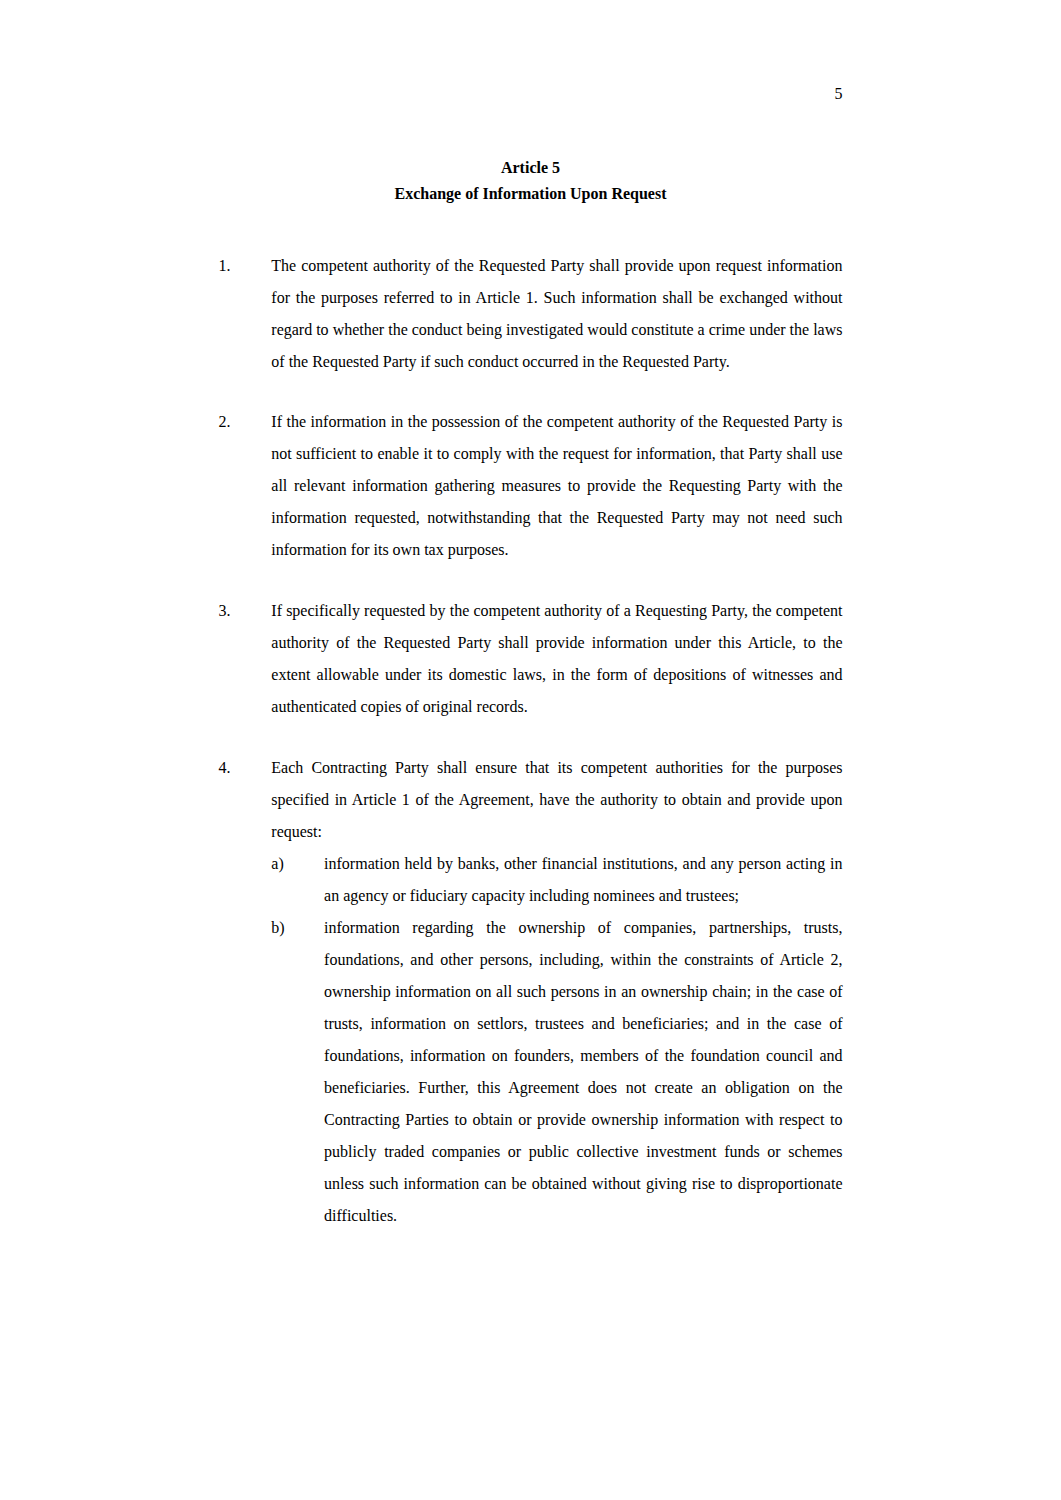5
Article 5
Exchange of Information Upon Request
The competent authority of the Requested Party shall provide upon request information for the purposes referred to in Article 1. Such information shall be exchanged without regard to whether the conduct being investigated would constitute a crime under the laws of the Requested Party if such conduct occurred in the Requested Party.
If the information in the possession of the competent authority of the Requested Party is not sufficient to enable it to comply with the request for information, that Party shall use all relevant information gathering measures to provide the Requesting Party with the information requested, notwithstanding that the Requested Party may not need such information for its own tax purposes.
If specifically requested by the competent authority of a Requesting Party, the competent authority of the Requested Party shall provide information under this Article, to the extent allowable under its domestic laws, in the form of depositions of witnesses and authenticated copies of original records.
Each Contracting Party shall ensure that its competent authorities for the purposes specified in Article 1 of the Agreement, have the authority to obtain and provide upon request:
information held by banks, other financial institutions, and any person acting in an agency or fiduciary capacity including nominees and trustees;
information regarding the ownership of companies, partnerships, trusts, foundations, and other persons, including, within the constraints of Article 2, ownership information on all such persons in an ownership chain; in the case of trusts, information on settlors, trustees and beneficiaries; and in the case of foundations, information on founders, members of the foundation council and beneficiaries. Further, this Agreement does not create an obligation on the Contracting Parties to obtain or provide ownership information with respect to publicly traded companies or public collective investment funds or schemes unless such information can be obtained without giving rise to disproportionate difficulties.